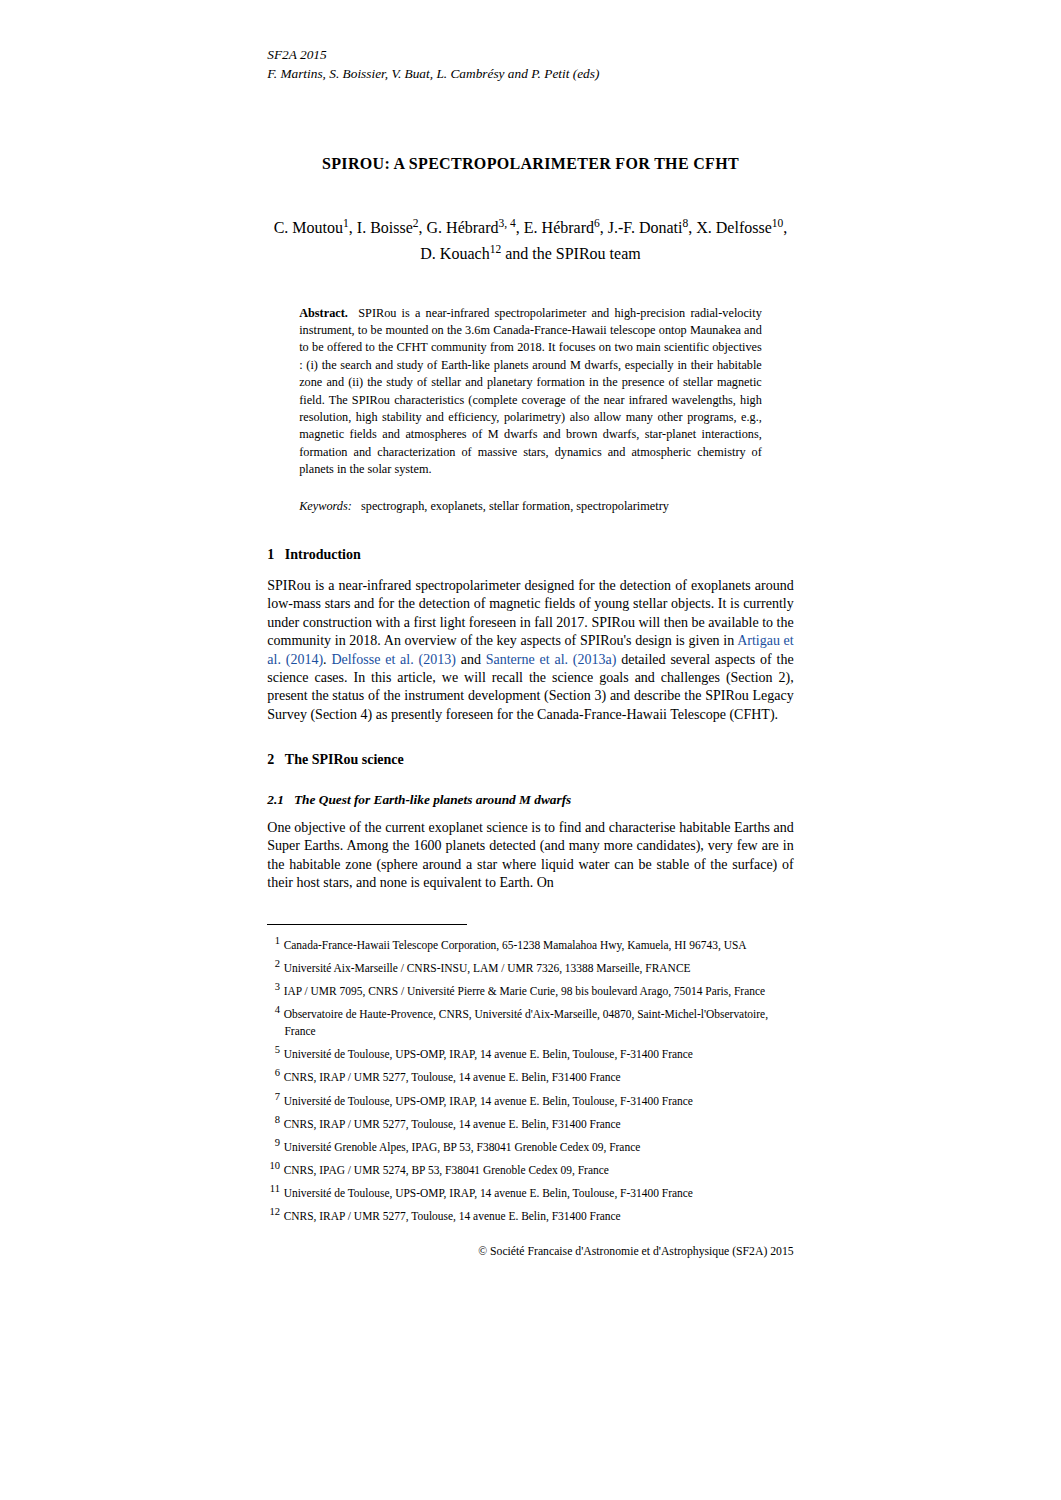SF2A 2015
F. Martins, S. Boissier, V. Buat, L. Cambrésy and P. Petit (eds)
SPIRou: a spectropolarimeter for the CFHT
C. Moutou1, I. Boisse2, G. Hébrard3, 4, E. Hébrard6, J.-F. Donati8, X. Delfosse10, D. Kouach12 and the SPIRou team
Abstract. SPIRou is a near-infrared spectropolarimeter and high-precision radial-velocity instrument, to be mounted on the 3.6m Canada-France-Hawaii telescope ontop Maunakea and to be offered to the CFHT community from 2018. It focuses on two main scientific objectives : (i) the search and study of Earth-like planets around M dwarfs, especially in their habitable zone and (ii) the study of stellar and planetary formation in the presence of stellar magnetic field. The SPIRou characteristics (complete coverage of the near infrared wavelengths, high resolution, high stability and efficiency, polarimetry) also allow many other programs, e.g., magnetic fields and atmospheres of M dwarfs and brown dwarfs, star-planet interactions, formation and characterization of massive stars, dynamics and atmospheric chemistry of planets in the solar system.
Keywords: spectrograph, exoplanets, stellar formation, spectropolarimetry
1 Introduction
SPIRou is a near-infrared spectropolarimeter designed for the detection of exoplanets around low-mass stars and for the detection of magnetic fields of young stellar objects. It is currently under construction with a first light foreseen in fall 2017. SPIRou will then be available to the community in 2018. An overview of the key aspects of SPIRou's design is given in Artigau et al. (2014). Delfosse et al. (2013) and Santerne et al. (2013a) detailed several aspects of the science cases. In this article, we will recall the science goals and challenges (Section 2), present the status of the instrument development (Section 3) and describe the SPIRou Legacy Survey (Section 4) as presently foreseen for the Canada-France-Hawaii Telescope (CFHT).
2 The SPIRou science
2.1 The Quest for Earth-like planets around M dwarfs
One objective of the current exoplanet science is to find and characterise habitable Earths and Super Earths. Among the 1600 planets detected (and many more candidates), very few are in the habitable zone (sphere around a star where liquid water can be stable of the surface) of their host stars, and none is equivalent to Earth. On
1 Canada-France-Hawaii Telescope Corporation, 65-1238 Mamalahoa Hwy, Kamuela, HI 96743, USA
2 Université Aix-Marseille / CNRS-INSU, LAM / UMR 7326, 13388 Marseille, FRANCE
3 IAP / UMR 7095, CNRS / Université Pierre & Marie Curie, 98 bis boulevard Arago, 75014 Paris, France
4 Observatoire de Haute-Provence, CNRS, Université d'Aix-Marseille, 04870, Saint-Michel-l'Observatoire, France
5 Université de Toulouse, UPS-OMP, IRAP, 14 avenue E. Belin, Toulouse, F-31400 France
6 CNRS, IRAP / UMR 5277, Toulouse, 14 avenue E. Belin, F31400 France
7 Université de Toulouse, UPS-OMP, IRAP, 14 avenue E. Belin, Toulouse, F-31400 France
8 CNRS, IRAP / UMR 5277, Toulouse, 14 avenue E. Belin, F31400 France
9 Université Grenoble Alpes, IPAG, BP 53, F38041 Grenoble Cedex 09, France
10 CNRS, IPAG / UMR 5274, BP 53, F38041 Grenoble Cedex 09, France
11 Université de Toulouse, UPS-OMP, IRAP, 14 avenue E. Belin, Toulouse, F-31400 France
12 CNRS, IRAP / UMR 5277, Toulouse, 14 avenue E. Belin, F31400 France
© Société Francaise d'Astronomie et d'Astrophysique (SF2A) 2015